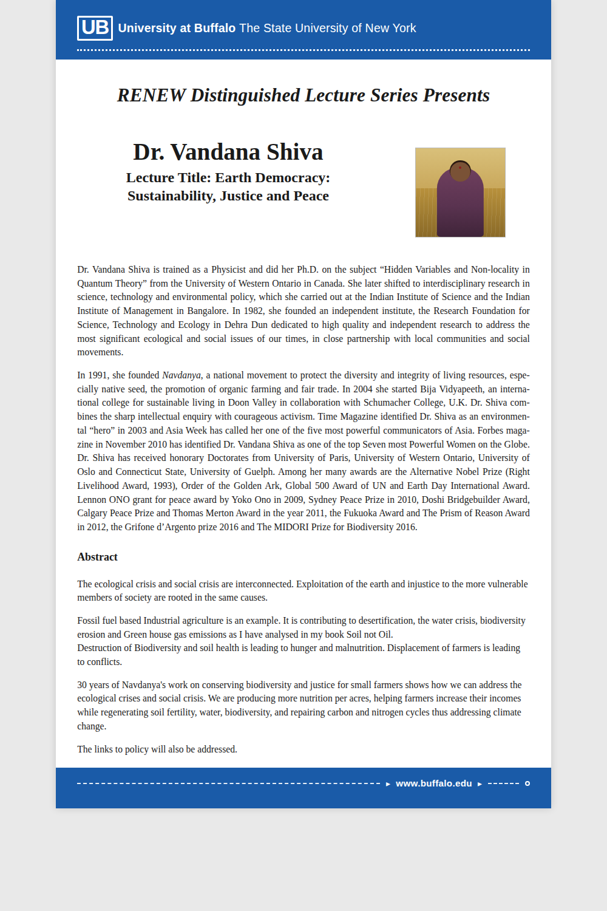UB University at Buffalo The State University of New York
RENEW Distinguished Lecture Series Presents
Dr. Vandana Shiva
Lecture Title: Earth Democracy:
Sustainability, Justice and Peace
Dr. Vandana Shiva is trained as a Physicist and did her Ph.D. on the subject “Hidden Variables and Non-locality in Quantum Theory” from the University of Western Ontario in Canada. She later shifted to interdisciplinary research in science, technology and environmental policy, which she carried out at the Indian Institute of Science and the Indian Institute of Management in Bangalore. In 1982, she founded an independent institute, the Research Foundation for Science, Technology and Ecology in Dehra Dun dedicated to high quality and independent research to address the most significant ecological and social issues of our times, in close partnership with local communities and social movements.
In 1991, she founded Navdanya, a national movement to protect the diversity and integrity of living resources, especially native seed, the promotion of organic farming and fair trade. In 2004 she started Bija Vidyapeeth, an international college for sustainable living in Doon Valley in collaboration with Schumacher College, U.K. Dr. Shiva combines the sharp intellectual enquiry with courageous activism. Time Magazine identified Dr. Shiva as an environmental “hero” in 2003 and Asia Week has called her one of the five most powerful communicators of Asia. Forbes magazine in November 2010 has identified Dr. Vandana Shiva as one of the top Seven most Powerful Women on the Globe. Dr. Shiva has received honorary Doctorates from University of Paris, University of Western Ontario, University of Oslo and Connecticut State, University of Guelph. Among her many awards are the Alternative Nobel Prize (Right Livelihood Award, 1993), Order of the Golden Ark, Global 500 Award of UN and Earth Day International Award. Lennon ONO grant for peace award by Yoko Ono in 2009, Sydney Peace Prize in 2010, Doshi Bridgebuilder Award, Calgary Peace Prize and Thomas Merton Award in the year 2011, the Fukuoka Award and The Prism of Reason Award in 2012, the Grifone d’Argento prize 2016 and The MIDORI Prize for Biodiversity 2016.
Abstract
The ecological crisis and social crisis are interconnected. Exploitation of the earth and injustice to the more vulnerable members of society are rooted in the same causes.
Fossil fuel based Industrial agriculture is an example. It is contributing to desertification, the water crisis, biodiversity erosion and Green house gas emissions as I have analysed in my book Soil not Oil.
Destruction of Biodiversity and soil health is leading to hunger and malnutrition. Displacement of farmers is leading to conflicts.
30 years of Navdanya's work on conserving biodiversity and justice for small farmers shows how we can address the ecological crises and social crisis. We are producing more nutrition per acres, helping farmers increase their incomes while regenerating soil fertility, water, biodiversity, and repairing carbon and nitrogen cycles thus addressing climate change.
The links to policy will also be addressed.
▸ www.buffalo.edu ▸